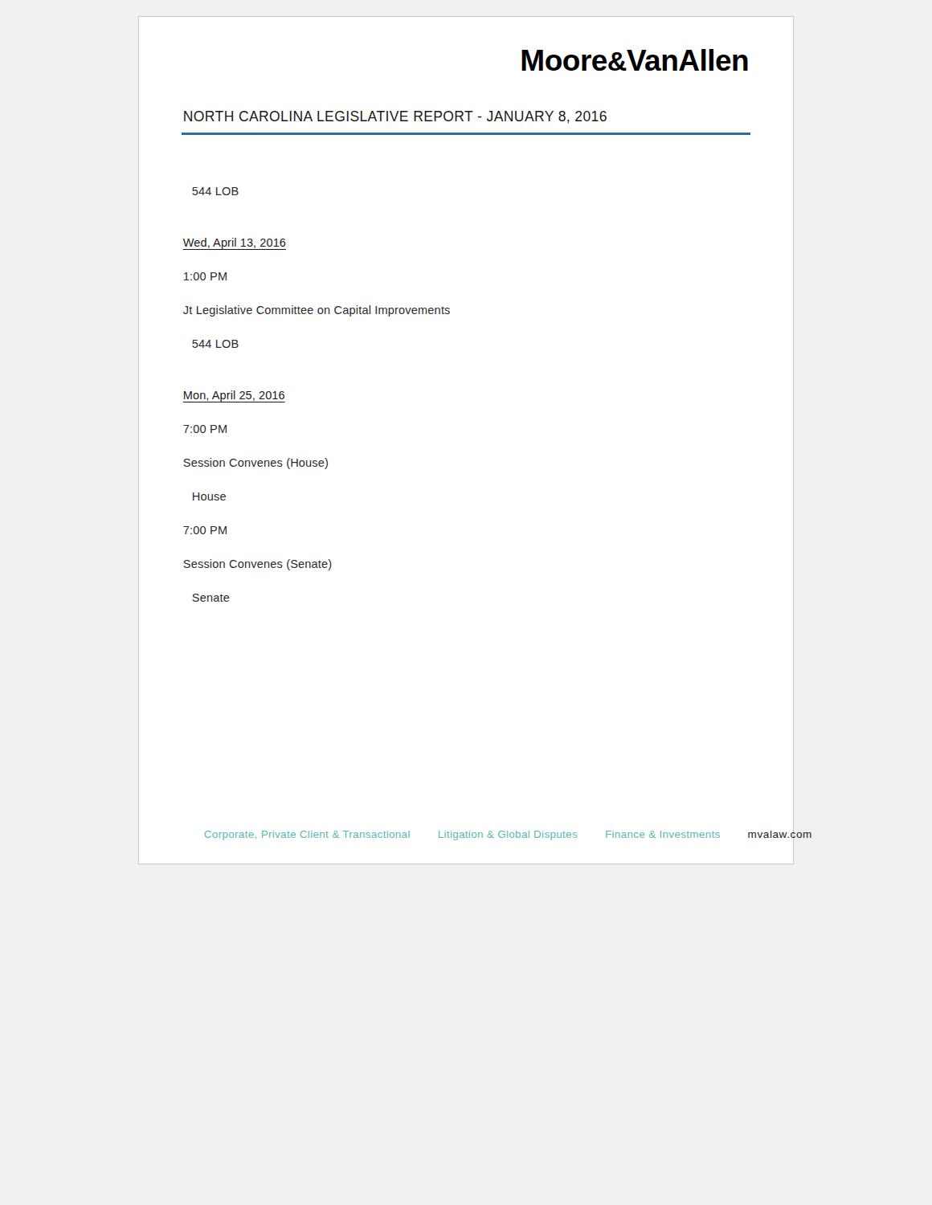Moore&VanAllen
North Carolina Legislative Report - January 8, 2016
544 LOB
Wed, April 13, 2016
1:00 PM
Jt Legislative Committee on Capital Improvements
544 LOB
Mon, April 25, 2016
7:00 PM
Session Convenes (House)
House
7:00 PM
Session Convenes (Senate)
Senate
Corporate, Private Client & Transactional Litigation & Global Disputes Finance & Investments mvalaw.com